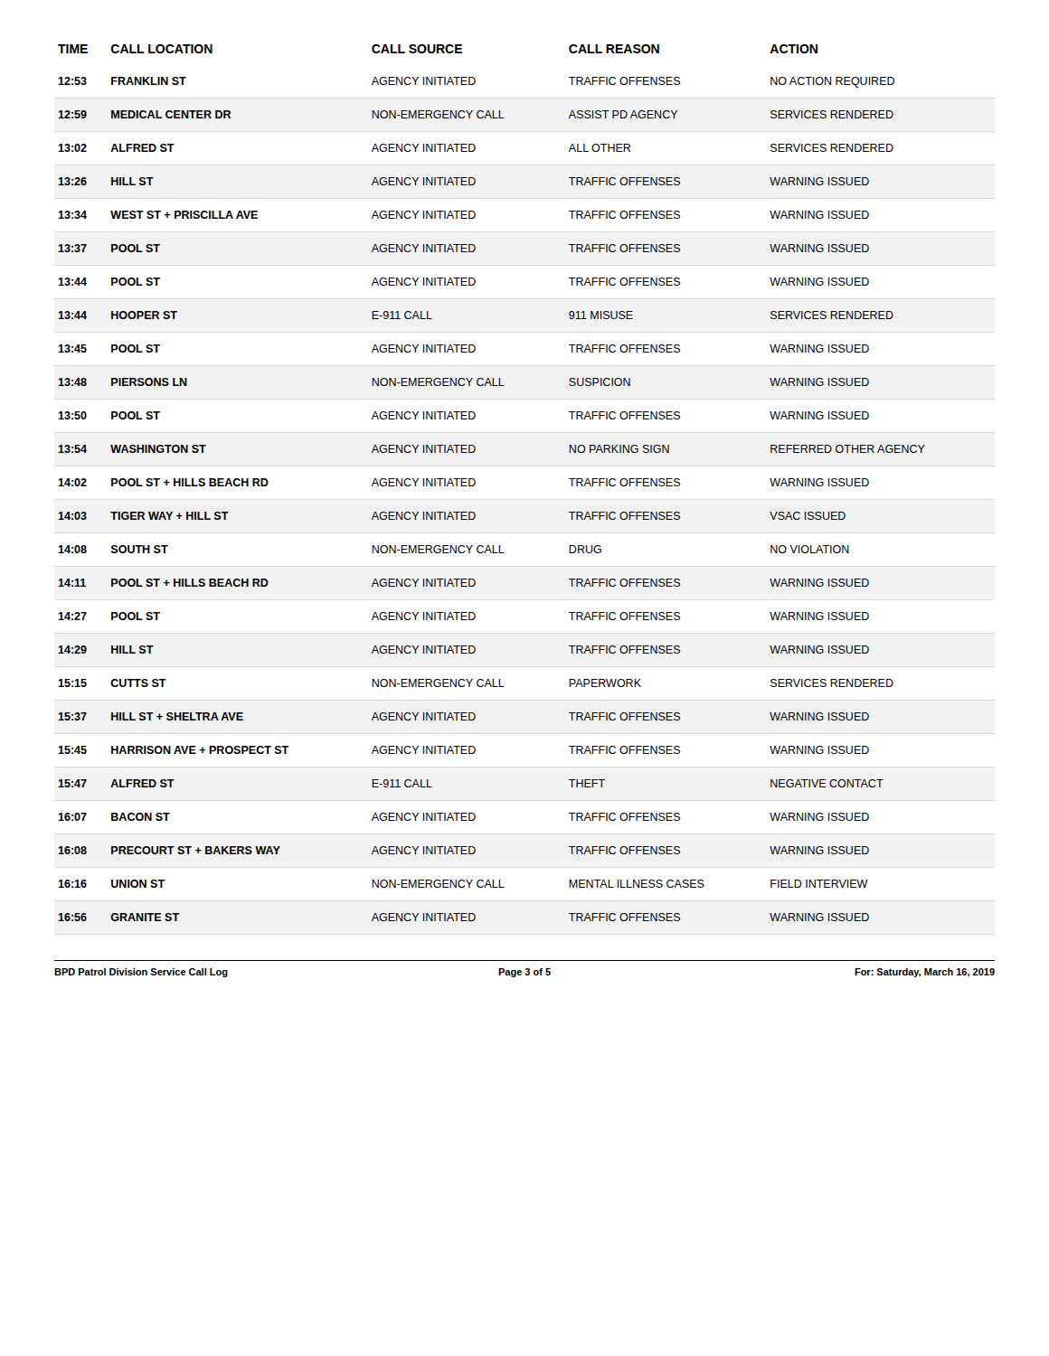| TIME | CALL LOCATION | CALL SOURCE | CALL REASON | ACTION |
| --- | --- | --- | --- | --- |
| 12:53 | FRANKLIN ST | AGENCY INITIATED | TRAFFIC OFFENSES | NO ACTION REQUIRED |
| 12:59 | MEDICAL CENTER DR | NON-EMERGENCY CALL | ASSIST PD AGENCY | SERVICES RENDERED |
| 13:02 | ALFRED ST | AGENCY INITIATED | ALL OTHER | SERVICES RENDERED |
| 13:26 | HILL ST | AGENCY INITIATED | TRAFFIC OFFENSES | WARNING ISSUED |
| 13:34 | WEST ST + PRISCILLA AVE | AGENCY INITIATED | TRAFFIC OFFENSES | WARNING ISSUED |
| 13:37 | POOL ST | AGENCY INITIATED | TRAFFIC OFFENSES | WARNING ISSUED |
| 13:44 | POOL ST | AGENCY INITIATED | TRAFFIC OFFENSES | WARNING ISSUED |
| 13:44 | HOOPER ST | E-911 CALL | 911 MISUSE | SERVICES RENDERED |
| 13:45 | POOL ST | AGENCY INITIATED | TRAFFIC OFFENSES | WARNING ISSUED |
| 13:48 | PIERSONS LN | NON-EMERGENCY CALL | SUSPICION | WARNING ISSUED |
| 13:50 | POOL ST | AGENCY INITIATED | TRAFFIC OFFENSES | WARNING ISSUED |
| 13:54 | WASHINGTON ST | AGENCY INITIATED | NO PARKING SIGN | REFERRED OTHER AGENCY |
| 14:02 | POOL ST + HILLS BEACH RD | AGENCY INITIATED | TRAFFIC OFFENSES | WARNING ISSUED |
| 14:03 | TIGER WAY + HILL ST | AGENCY INITIATED | TRAFFIC OFFENSES | VSAC ISSUED |
| 14:08 | SOUTH ST | NON-EMERGENCY CALL | DRUG | NO VIOLATION |
| 14:11 | POOL ST + HILLS BEACH RD | AGENCY INITIATED | TRAFFIC OFFENSES | WARNING ISSUED |
| 14:27 | POOL ST | AGENCY INITIATED | TRAFFIC OFFENSES | WARNING ISSUED |
| 14:29 | HILL ST | AGENCY INITIATED | TRAFFIC OFFENSES | WARNING ISSUED |
| 15:15 | CUTTS ST | NON-EMERGENCY CALL | PAPERWORK | SERVICES RENDERED |
| 15:37 | HILL ST + SHELTRA AVE | AGENCY INITIATED | TRAFFIC OFFENSES | WARNING ISSUED |
| 15:45 | HARRISON AVE + PROSPECT ST | AGENCY INITIATED | TRAFFIC OFFENSES | WARNING ISSUED |
| 15:47 | ALFRED ST | E-911 CALL | THEFT | NEGATIVE CONTACT |
| 16:07 | BACON ST | AGENCY INITIATED | TRAFFIC OFFENSES | WARNING ISSUED |
| 16:08 | PRECOURT ST + BAKERS WAY | AGENCY INITIATED | TRAFFIC OFFENSES | WARNING ISSUED |
| 16:16 | UNION ST | NON-EMERGENCY CALL | MENTAL ILLNESS CASES | FIELD INTERVIEW |
| 16:56 | GRANITE ST | AGENCY INITIATED | TRAFFIC OFFENSES | WARNING ISSUED |
BPD Patrol Division Service Call Log
Page 3 of 5
For: Saturday, March 16, 2019